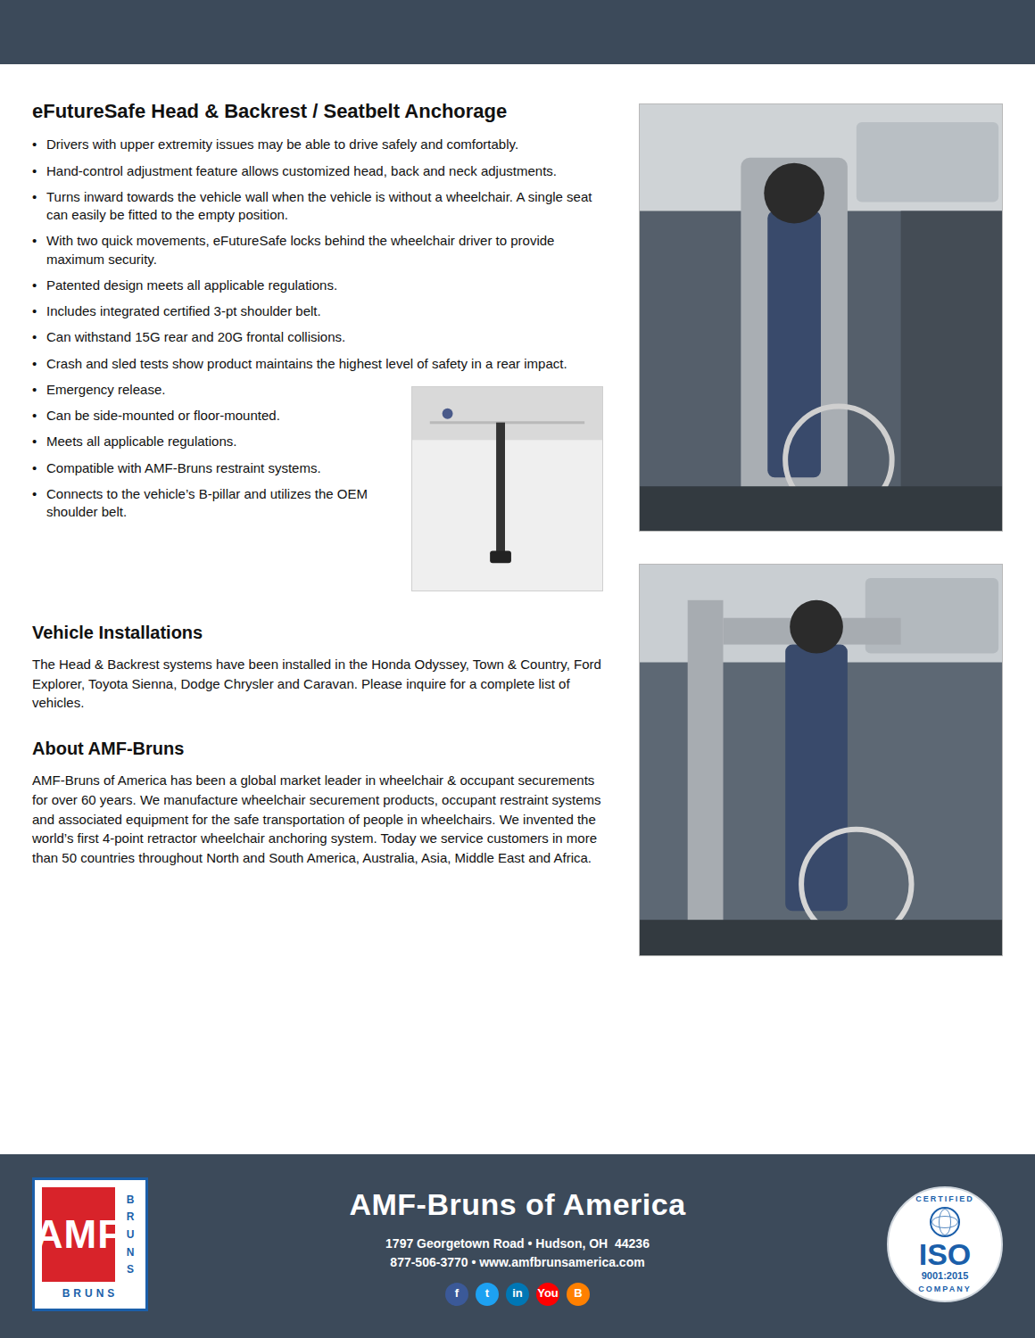eFutureSafe Head & Backrest / Seatbelt Anchorage
Drivers with upper extremity issues may be able to drive safely and comfortably.
Hand-control adjustment feature allows customized head, back and neck adjustments.
Turns inward towards the vehicle wall when the vehicle is without a wheelchair. A single seat can easily be fitted to the empty position.
With two quick movements, eFutureSafe locks behind the wheelchair driver to provide maximum security.
Patented design meets all applicable regulations.
Includes integrated certified 3-pt shoulder belt.
Can withstand 15G rear and 20G frontal collisions.
Crash and sled tests show product maintains the highest level of safety in a rear impact.
Emergency release.
Can be side-mounted or floor-mounted.
Meets all applicable regulations.
Compatible with AMF-Bruns restraint systems.
Connects to the vehicle’s B-pillar and utilizes the OEM shoulder belt.
Vehicle Installations
The Head & Backrest systems have been installed in the Honda Odyssey, Town & Country, Ford Explorer, Toyota Sienna, Dodge Chrysler and Caravan. Please inquire for a complete list of vehicles.
About AMF-Bruns
AMF-Bruns of America has been a global market leader in wheelchair & occupant securements for over 60 years. We manufacture wheelchair securement products, occupant restraint systems and associated equipment for the safe transportation of people in wheelchairs. We invented the world’s first 4-point retractor wheelchair anchoring system. Today we service customers in more than 50 countries throughout North and South America, Australia, Asia, Middle East and Africa.
AMF
BRUNS
BRUNS
AMF-Bruns of America
1797 Georgetown Road • Hudson, OH 44236
877-506-3770 • www.amfbrunsamerica.com
f t in You B
CERTIFIED
ISO
9001:2015
COMPANY